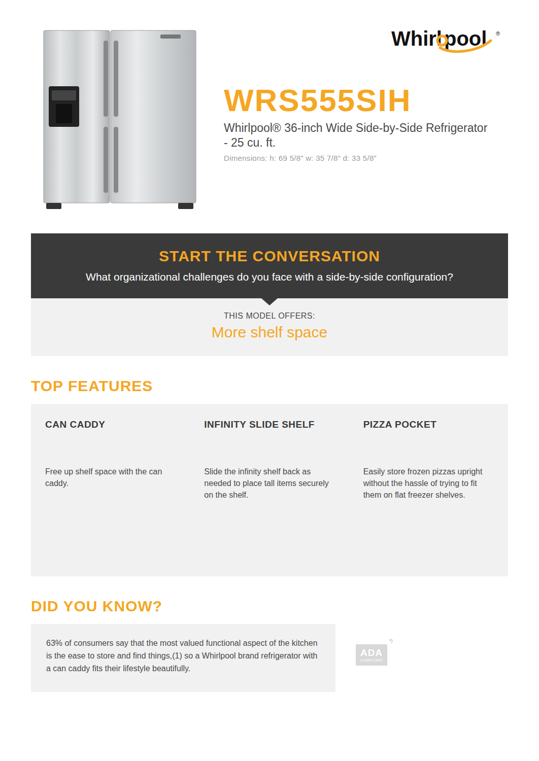WRS555SIH
Whirlpool® 36-inch Wide Side-by-Side Refrigerator - 25 cu. ft.
Dimensions: h: 69 5/8” w: 35 7/8” d: 33 5/8”
START THE CONVERSATION
What organizational challenges do you face with a side-by-side configuration?
THIS MODEL OFFERS:
More shelf space
TOP FEATURES
Can Caddy
Free up shelf space with the can caddy.
Infinity Slide Shelf
Slide the infinity shelf back as needed to place tall items securely on the shelf.
Pizza Pocket
Easily store frozen pizzas upright without the hassle of trying to fit them on flat freezer shelves.
DID YOU KNOW?
63% of consumers say that the most valued functional aspect of the kitchen is the ease to store and find things,(1) so a Whirlpool brand refrigerator with a can caddy fits their lifestyle beautifully.
*)
ADA COMPLIANT